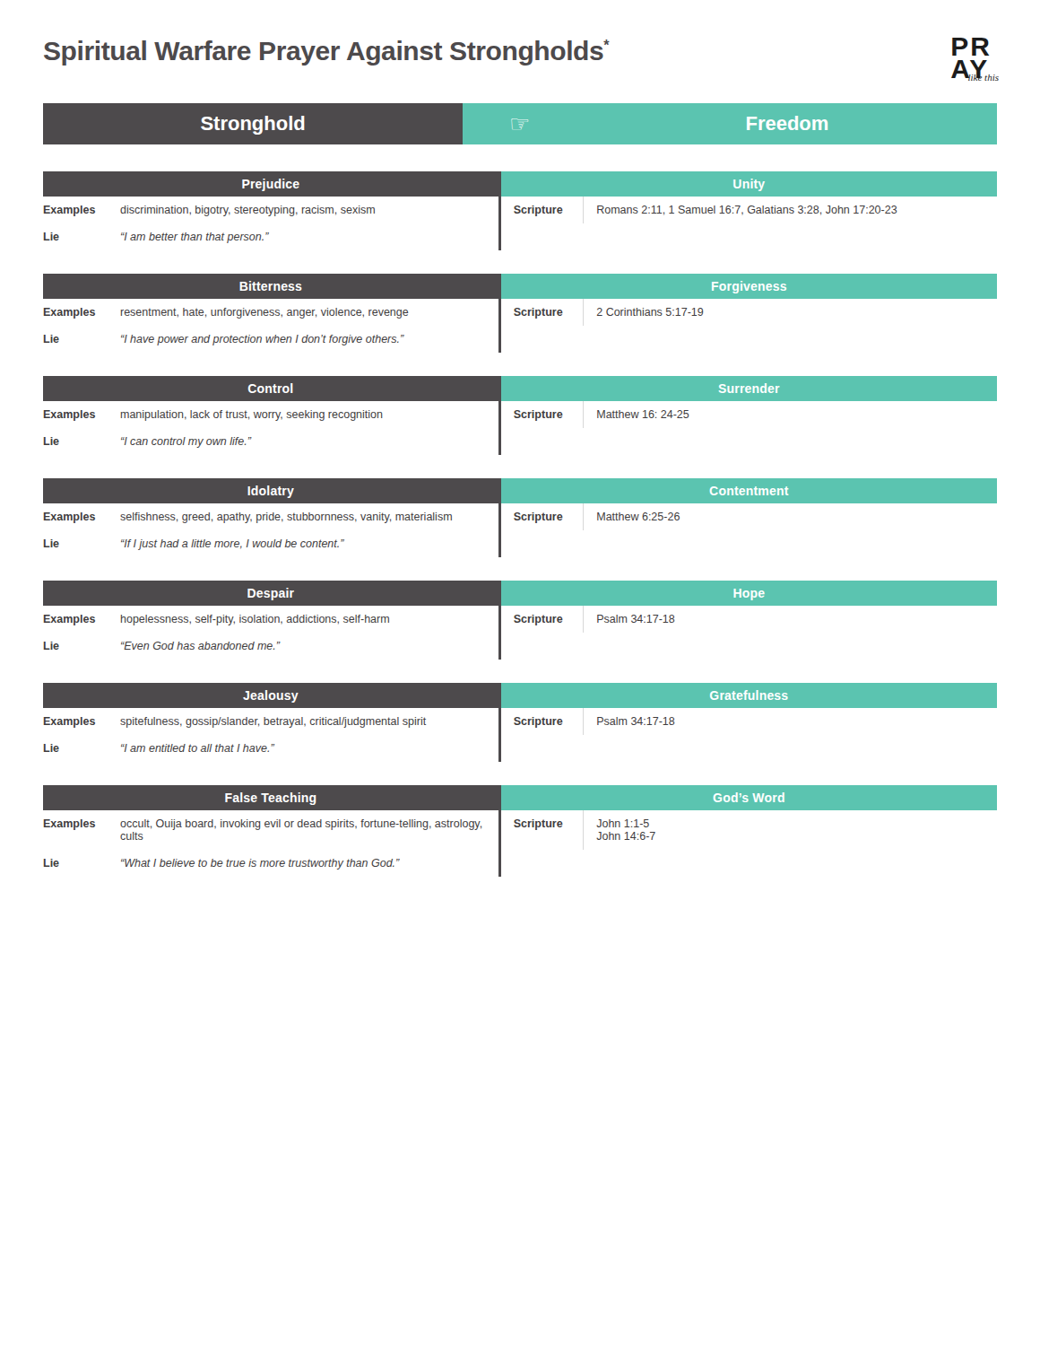Spiritual Warfare Prayer Against Strongholds*
PR AY like this
Stronghold
☞
Freedom
Prejudice
| Examples | discrimination, bigotry, stereotyping, racism, sexism |
| Lie | “I am better than that person.” |
Unity
| Scripture | Romans 2:11, 1 Samuel 16:7, Galatians 3:28, John 17:20-23 |
Bitterness
| Examples | resentment, hate, unforgiveness, anger, violence, revenge |
| Lie | “I have power and protection when I don’t forgive others.” |
Forgiveness
| Scripture | 2 Corinthians 5:17-19 |
Control
| Examples | manipulation, lack of trust, worry, seeking recognition |
| Lie | “I can control my own life.” |
Surrender
| Scripture | Matthew 16: 24-25 |
Idolatry
| Examples | selfishness, greed, apathy, pride, stubbornness, vanity, materialism |
| Lie | “If I just had a little more, I would be content.” |
Contentment
| Scripture | Matthew 6:25-26 |
Despair
| Examples | hopelessness, self-pity, isolation, addictions, self-harm |
| Lie | “Even God has abandoned me.” |
Hope
| Scripture | Psalm 34:17-18 |
Jealousy
| Examples | spitefulness, gossip/slander, betrayal, critical/judgmental spirit |
| Lie | “I am entitled to all that I have.” |
Gratefulness
| Scripture | Psalm 34:17-18 |
False Teaching
| Examples | occult, Ouija board, invoking evil or dead spirits, fortune-telling, astrology, cults |
| Lie | “What I believe to be true is more trustworthy than God.” |
God’s Word
| Scripture | John 1:1-5 John 14:6-7 |